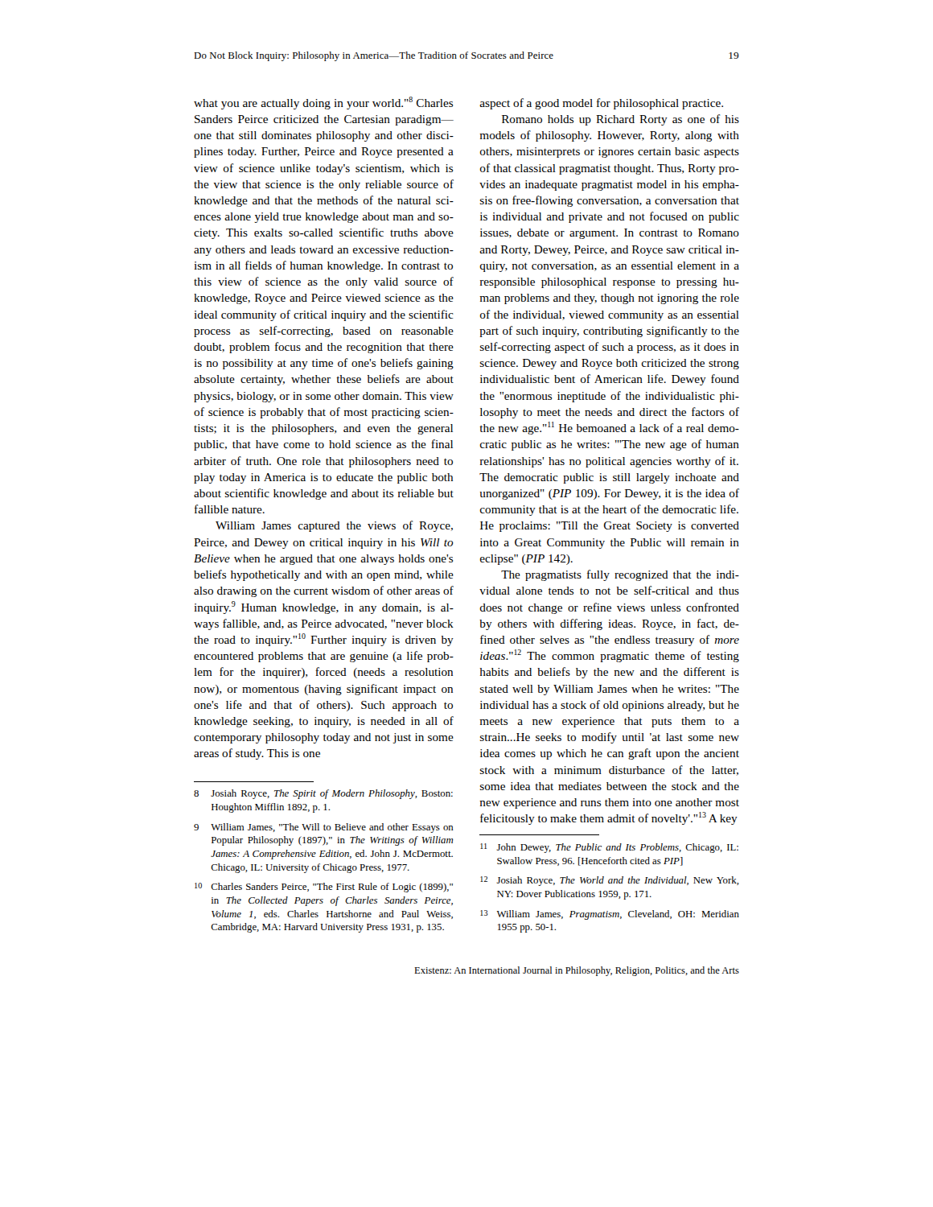Do Not Block Inquiry: Philosophy in America—The Tradition of Socrates and Peirce
19
what you are actually doing in your world."8 Charles Sanders Peirce criticized the Cartesian paradigm—one that still dominates philosophy and other disciplines today. Further, Peirce and Royce presented a view of science unlike today's scientism, which is the view that science is the only reliable source of knowledge and that the methods of the natural sciences alone yield true knowledge about man and society. This exalts so-called scientific truths above any others and leads toward an excessive reductionism in all fields of human knowledge. In contrast to this view of science as the only valid source of knowledge, Royce and Peirce viewed science as the ideal community of critical inquiry and the scientific process as self-correcting, based on reasonable doubt, problem focus and the recognition that there is no possibility at any time of one's beliefs gaining absolute certainty, whether these beliefs are about physics, biology, or in some other domain. This view of science is probably that of most practicing scientists; it is the philosophers, and even the general public, that have come to hold science as the final arbiter of truth. One role that philosophers need to play today in America is to educate the public both about scientific knowledge and about its reliable but fallible nature.
William James captured the views of Royce, Peirce, and Dewey on critical inquiry in his Will to Believe when he argued that one always holds one's beliefs hypothetically and with an open mind, while also drawing on the current wisdom of other areas of inquiry.9 Human knowledge, in any domain, is always fallible, and, as Peirce advocated, "never block the road to inquiry."10 Further inquiry is driven by encountered problems that are genuine (a life problem for the inquirer), forced (needs a resolution now), or momentous (having significant impact on one's life and that of others). Such approach to knowledge seeking, to inquiry, is needed in all of contemporary philosophy today and not just in some areas of study. This is one
8
Josiah Royce, The Spirit of Modern Philosophy, Boston: Houghton Mifflin 1892, p. 1.
9
William James, "The Will to Believe and other Essays on Popular Philosophy (1897)," in The Writings of William James: A Comprehensive Edition, ed. John J. McDermott. Chicago, IL: University of Chicago Press, 1977.
10
Charles Sanders Peirce, "The First Rule of Logic (1899)," in The Collected Papers of Charles Sanders Peirce, Volume 1, eds. Charles Hartshorne and Paul Weiss, Cambridge, MA: Harvard University Press 1931, p. 135.
aspect of a good model for philosophical practice.
Romano holds up Richard Rorty as one of his models of philosophy. However, Rorty, along with others, misinterprets or ignores certain basic aspects of that classical pragmatist thought. Thus, Rorty provides an inadequate pragmatist model in his emphasis on free-flowing conversation, a conversation that is individual and private and not focused on public issues, debate or argument. In contrast to Romano and Rorty, Dewey, Peirce, and Royce saw critical inquiry, not conversation, as an essential element in a responsible philosophical response to pressing human problems and they, though not ignoring the role of the individual, viewed community as an essential part of such inquiry, contributing significantly to the self-correcting aspect of such a process, as it does in science. Dewey and Royce both criticized the strong individualistic bent of American life. Dewey found the "enormous ineptitude of the individualistic philosophy to meet the needs and direct the factors of the new age."11 He bemoaned a lack of a real democratic public as he writes: "'The new age of human relationships' has no political agencies worthy of it. The democratic public is still largely inchoate and unorganized" (PIP 109). For Dewey, it is the idea of community that is at the heart of the democratic life. He proclaims: "Till the Great Society is converted into a Great Community the Public will remain in eclipse" (PIP 142).
The pragmatists fully recognized that the individual alone tends to not be self-critical and thus does not change or refine views unless confronted by others with differing ideas. Royce, in fact, defined other selves as "the endless treasury of more ideas."12 The common pragmatic theme of testing habits and beliefs by the new and the different is stated well by William James when he writes: "The individual has a stock of old opinions already, but he meets a new experience that puts them to a strain...He seeks to modify until 'at last some new idea comes up which he can graft upon the ancient stock with a minimum disturbance of the latter, some idea that mediates between the stock and the new experience and runs them into one another most felicitously to make them admit of novelty'."13 A key
11
John Dewey, The Public and Its Problems, Chicago, IL: Swallow Press, 96. [Henceforth cited as PIP]
12
Josiah Royce, The World and the Individual, New York, NY: Dover Publications 1959, p. 171.
13
William James, Pragmatism, Cleveland, OH: Meridian 1955 pp. 50-1.
Existenz: An International Journal in Philosophy, Religion, Politics, and the Arts